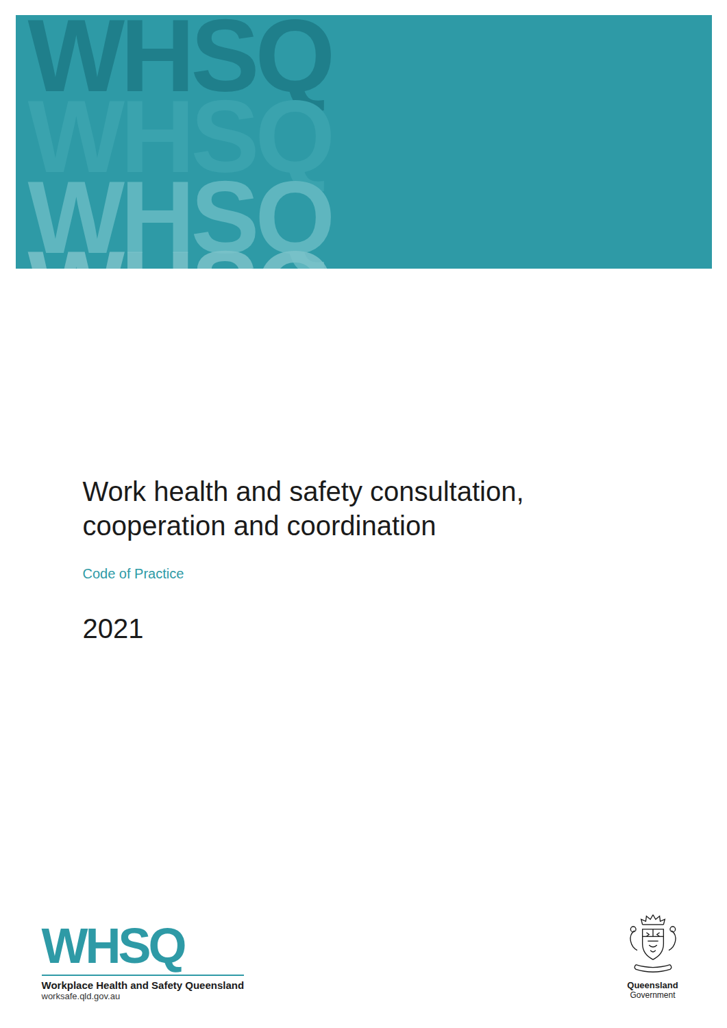WHSQ WHSQ WHSQ WHSQ
Work health and safety consultation, cooperation and coordination
Code of Practice
2021
WHSQ Workplace Health and Safety Queensland worksafe.qld.gov.au
Queensland
Government